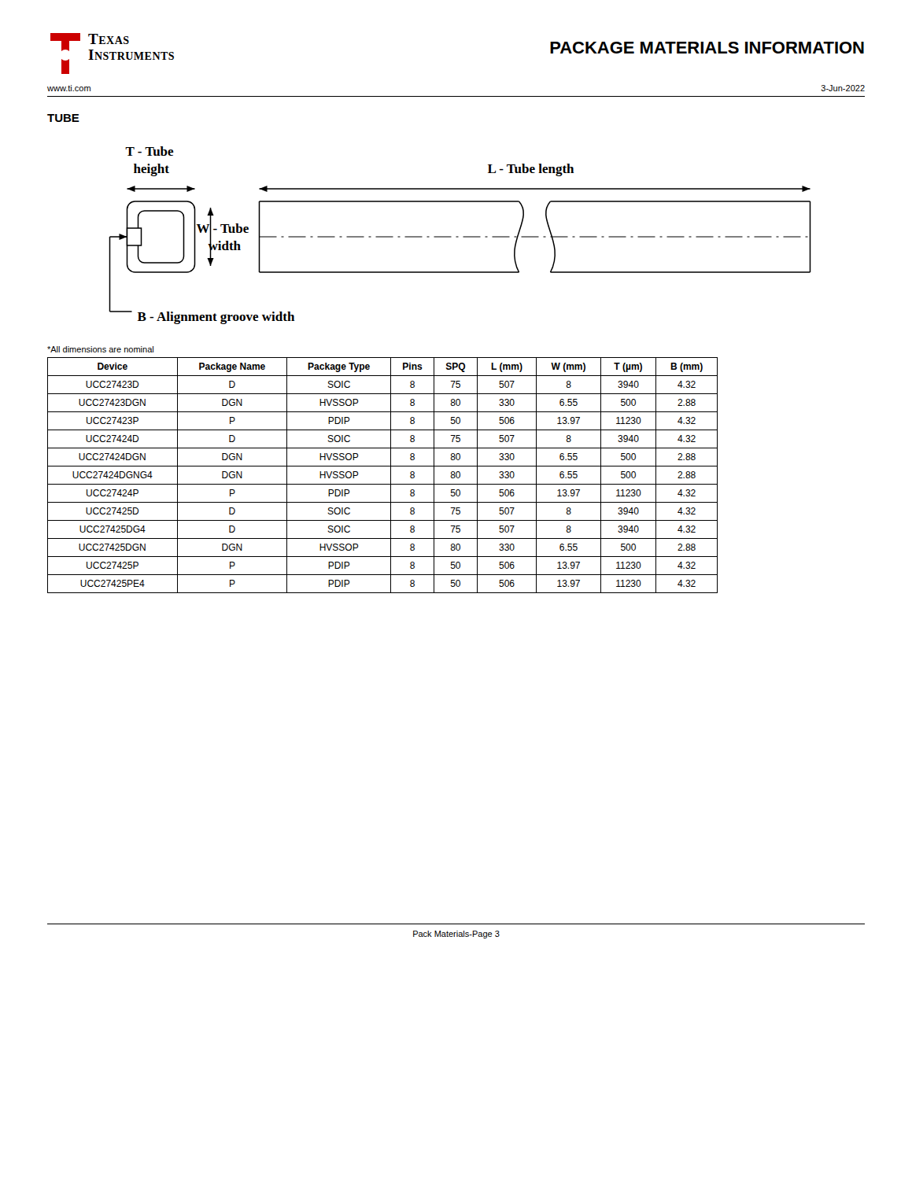TEXAS
INSTRUMENTS
PACKAGE MATERIALS INFORMATION
www.ti.com 3-Jun-2022
TUBE
T - Tube height L - Tube length W - Tube width B - Alignment groove width
*All dimensions are nominal
| Device | Package Name | Package Type | Pins | SPQ | L (mm) | W (mm) | T (µm) | B (mm) |
| --- | --- | --- | --- | --- | --- | --- | --- | --- |
| UCC27423D | D | SOIC | 8 | 75 | 507 | 8 | 3940 | 4.32 |
| UCC27423DGN | DGN | HVSSOP | 8 | 80 | 330 | 6.55 | 500 | 2.88 |
| UCC27423P | P | PDIP | 8 | 50 | 506 | 13.97 | 11230 | 4.32 |
| UCC27424D | D | SOIC | 8 | 75 | 507 | 8 | 3940 | 4.32 |
| UCC27424DGN | DGN | HVSSOP | 8 | 80 | 330 | 6.55 | 500 | 2.88 |
| UCC27424DGNG4 | DGN | HVSSOP | 8 | 80 | 330 | 6.55 | 500 | 2.88 |
| UCC27424P | P | PDIP | 8 | 50 | 506 | 13.97 | 11230 | 4.32 |
| UCC27425D | D | SOIC | 8 | 75 | 507 | 8 | 3940 | 4.32 |
| UCC27425DG4 | D | SOIC | 8 | 75 | 507 | 8 | 3940 | 4.32 |
| UCC27425DGN | DGN | HVSSOP | 8 | 80 | 330 | 6.55 | 500 | 2.88 |
| UCC27425P | P | PDIP | 8 | 50 | 506 | 13.97 | 11230 | 4.32 |
| UCC27425PE4 | P | PDIP | 8 | 50 | 506 | 13.97 | 11230 | 4.32 |
Pack Materials-Page 3